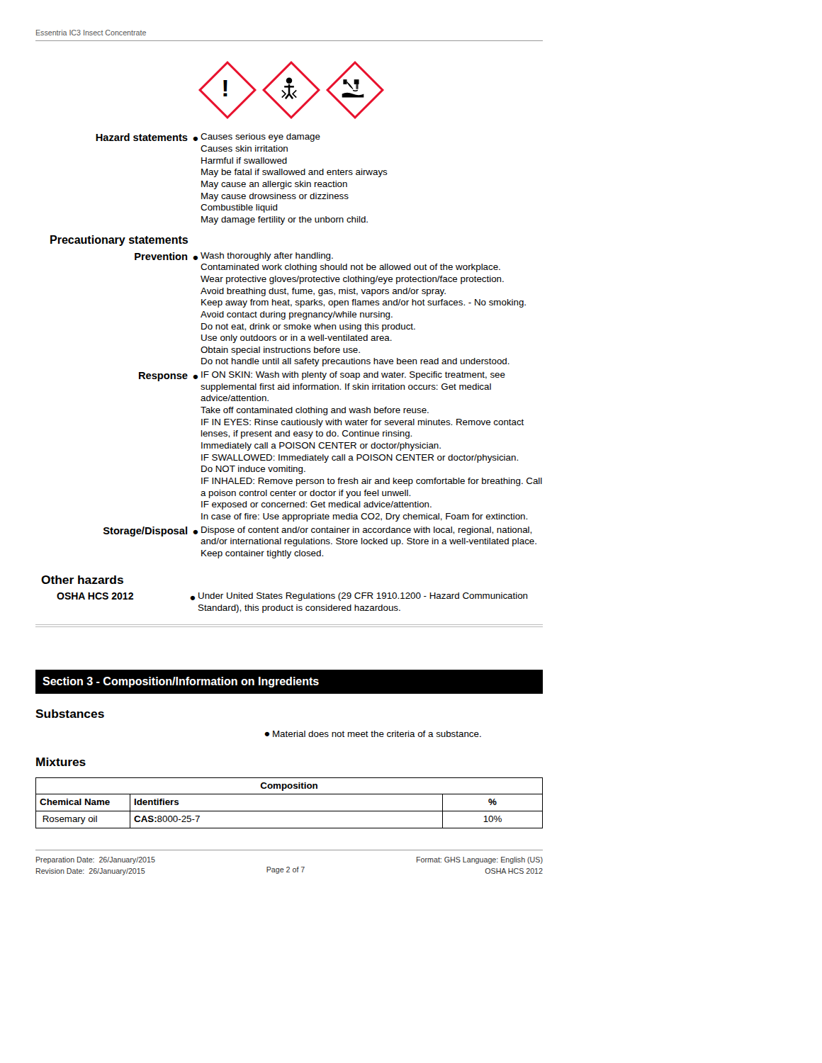Essentria IC3 Insect Concentrate
!
Hazard statements
●
Causes serious eye damage
Causes skin irritation
Harmful if swallowed
May be fatal if swallowed and enters airways
May cause an allergic skin reaction
May cause drowsiness or dizziness
Combustible liquid
May damage fertility or the unborn child.
Precautionary statements
Prevention
●
Wash thoroughly after handling.
Contaminated work clothing should not be allowed out of the workplace.
Wear protective gloves/protective clothing/eye protection/face protection.
Avoid breathing dust, fume, gas, mist, vapors and/or spray.
Keep away from heat, sparks, open flames and/or hot surfaces. - No smoking.
Avoid contact during pregnancy/while nursing.
Do not eat, drink or smoke when using this product.
Use only outdoors or in a well-ventilated area.
Obtain special instructions before use.
Do not handle until all safety precautions have been read and understood.
Response
●
IF ON SKIN: Wash with plenty of soap and water. Specific treatment, see supplemental first aid information. If skin irritation occurs: Get medical advice/attention.
Take off contaminated clothing and wash before reuse.
IF IN EYES: Rinse cautiously with water for several minutes. Remove contact lenses, if present and easy to do. Continue rinsing.
Immediately call a POISON CENTER or doctor/physician.
IF SWALLOWED: Immediately call a POISON CENTER or doctor/physician.
Do NOT induce vomiting.
IF INHALED: Remove person to fresh air and keep comfortable for breathing. Call a poison control center or doctor if you feel unwell.
IF exposed or concerned: Get medical advice/attention.
In case of fire: Use appropriate media CO2, Dry chemical, Foam for extinction.
Storage/Disposal
●
Dispose of content and/or container in accordance with local, regional, national, and/or international regulations. Store locked up. Store in a well-ventilated place. Keep container tightly closed.
Other hazards
OSHA HCS 2012
●
Under United States Regulations (29 CFR 1910.1200 - Hazard Communication Standard), this product is considered hazardous.
Section 3 - Composition/Information on Ingredients
Substances
●
Material does not meet the criteria of a substance.
Mixtures
| Composition |
| Chemical Name | Identifiers | % |
| Rosemary oil | CAS: 8000-25-7 | 10% |
Preparation Date: 26/January/2015
Revision Date: 26/January/2015
Page 2 of 7
Format: GHS Language: English (US)
OSHA HCS 2012